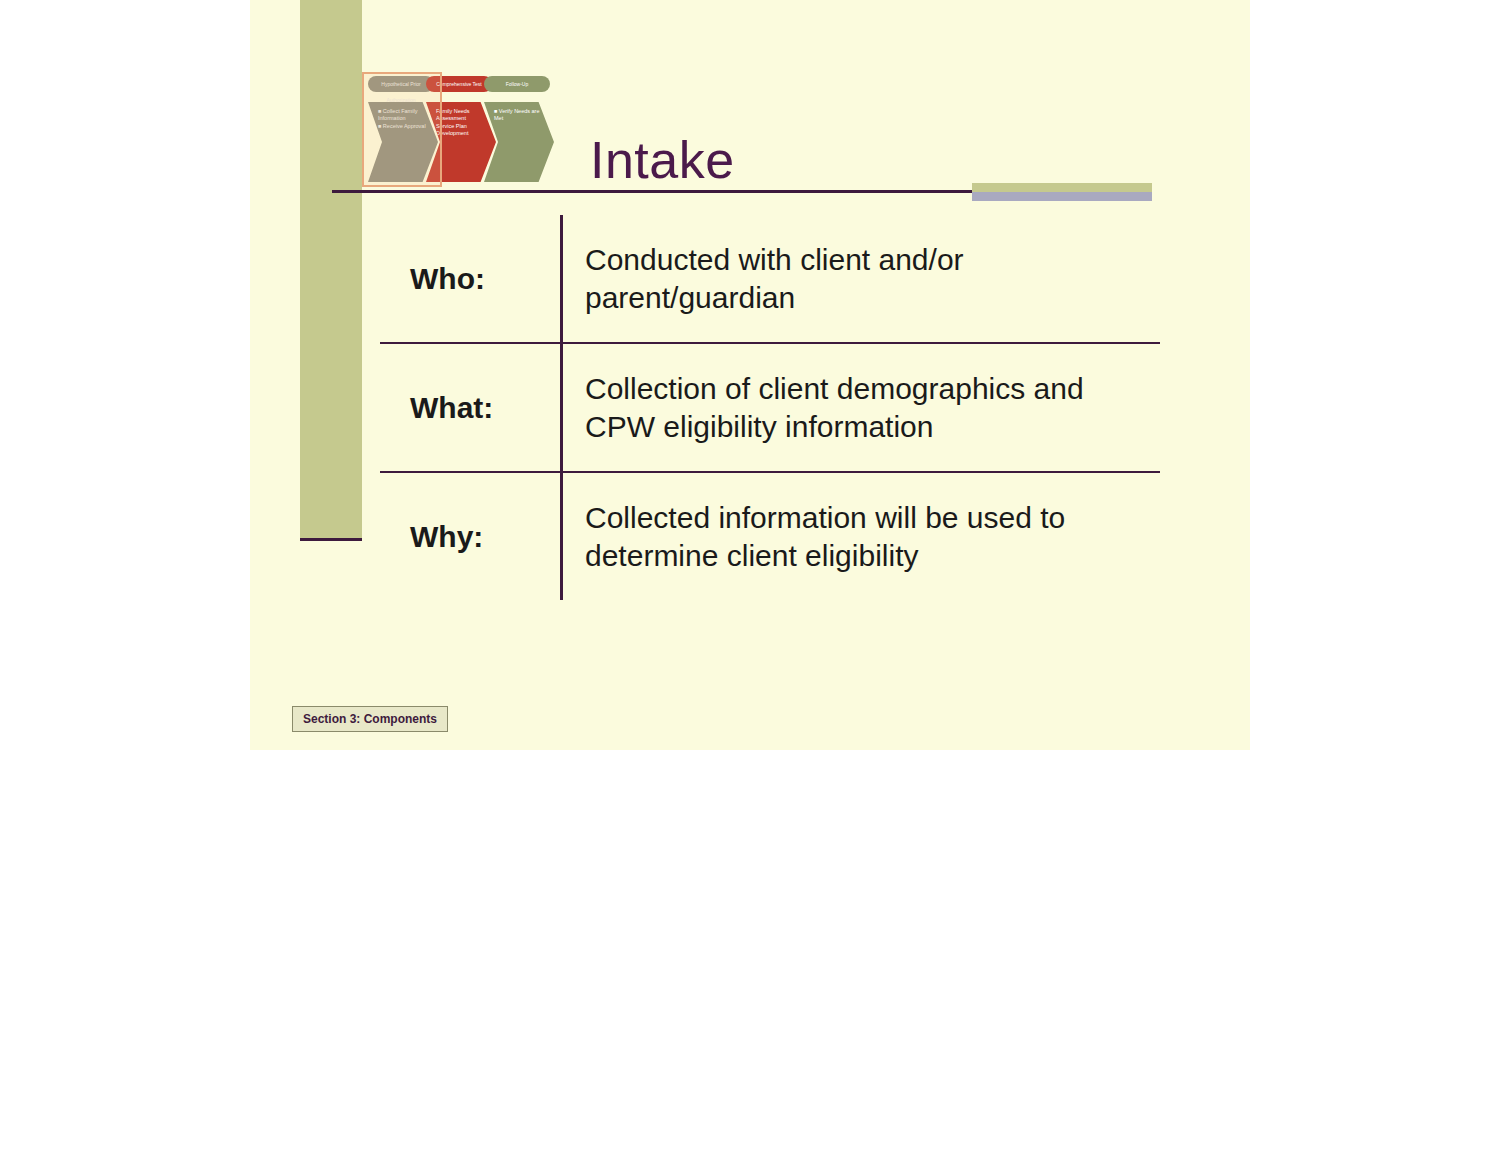Hypothetical Prior Authorization
Comprehensive Test
Follow-Up
■ Collect Family Information
■ Receive Approval
Family Needs Assessment
Service Plan Development
■ Verify Needs are Met
Intake
| Who: | Conducted with client and/or parent/guardian |
| What: | Collection of client demographics and CPW eligibility information |
| Why: | Collected information will be used to determine client eligibility |
Section 3: Components